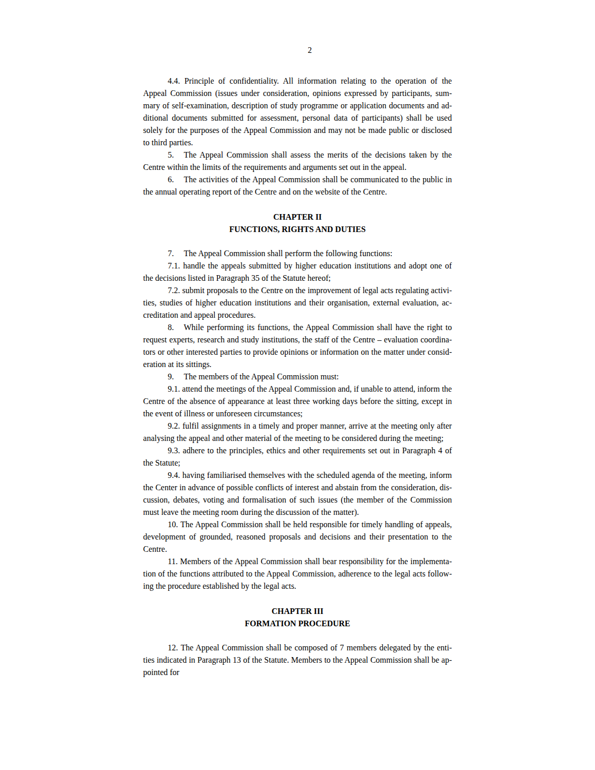2
4.4. Principle of confidentiality. All information relating to the operation of the Appeal Commission (issues under consideration, opinions expressed by participants, summary of self-examination, description of study programme or application documents and additional documents submitted for assessment, personal data of participants) shall be used solely for the purposes of the Appeal Commission and may not be made public or disclosed to third parties.
5. The Appeal Commission shall assess the merits of the decisions taken by the Centre within the limits of the requirements and arguments set out in the appeal.
6. The activities of the Appeal Commission shall be communicated to the public in the annual operating report of the Centre and on the website of the Centre.
CHAPTER IIFUNCTIONS, RIGHTS AND DUTIES
7. The Appeal Commission shall perform the following functions:
7.1. handle the appeals submitted by higher education institutions and adopt one of the decisions listed in Paragraph 35 of the Statute hereof;
7.2. submit proposals to the Centre on the improvement of legal acts regulating activities, studies of higher education institutions and their organisation, external evaluation, accreditation and appeal procedures.
8. While performing its functions, the Appeal Commission shall have the right to request experts, research and study institutions, the staff of the Centre – evaluation coordinators or other interested parties to provide opinions or information on the matter under consideration at its sittings.
9. The members of the Appeal Commission must:
9.1. attend the meetings of the Appeal Commission and, if unable to attend, inform the Centre of the absence of appearance at least three working days before the sitting, except in the event of illness or unforeseen circumstances;
9.2. fulfil assignments in a timely and proper manner, arrive at the meeting only after analysing the appeal and other material of the meeting to be considered during the meeting;
9.3. adhere to the principles, ethics and other requirements set out in Paragraph 4 of the Statute;
9.4. having familiarised themselves with the scheduled agenda of the meeting, inform the Center in advance of possible conflicts of interest and abstain from the consideration, discussion, debates, voting and formalisation of such issues (the member of the Commission must leave the meeting room during the discussion of the matter).
10. The Appeal Commission shall be held responsible for timely handling of appeals, development of grounded, reasoned proposals and decisions and their presentation to the Centre.
11. Members of the Appeal Commission shall bear responsibility for the implementation of the functions attributed to the Appeal Commission, adherence to the legal acts following the procedure established by the legal acts.
CHAPTER IIIFORMATION PROCEDURE
12. The Appeal Commission shall be composed of 7 members delegated by the entities indicated in Paragraph 13 of the Statute. Members to the Appeal Commission shall be appointed for